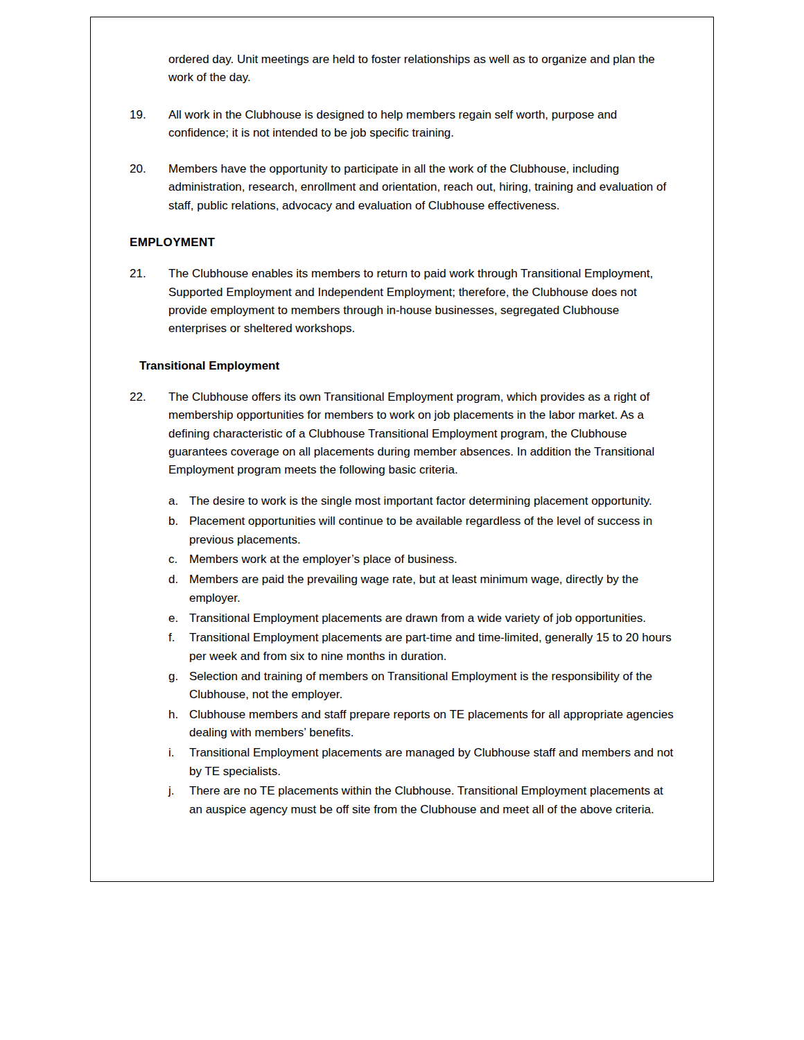ordered day. Unit meetings are held to foster relationships as well as to organize and plan the work of the day.
19. All work in the Clubhouse is designed to help members regain self worth, purpose and confidence; it is not intended to be job specific training.
20. Members have the opportunity to participate in all the work of the Clubhouse, including administration, research, enrollment and orientation, reach out, hiring, training and evaluation of staff, public relations, advocacy and evaluation of Clubhouse effectiveness.
EMPLOYMENT
21. The Clubhouse enables its members to return to paid work through Transitional Employment, Supported Employment and Independent Employment; therefore, the Clubhouse does not provide employment to members through in-house businesses, segregated Clubhouse enterprises or sheltered workshops.
Transitional Employment
22. The Clubhouse offers its own Transitional Employment program, which provides as a right of membership opportunities for members to work on job placements in the labor market. As a defining characteristic of a Clubhouse Transitional Employment program, the Clubhouse guarantees coverage on all placements during member absences. In addition the Transitional Employment program meets the following basic criteria.
a. The desire to work is the single most important factor determining placement opportunity.
b. Placement opportunities will continue to be available regardless of the level of success in previous placements.
c. Members work at the employer’s place of business.
d. Members are paid the prevailing wage rate, but at least minimum wage, directly by the employer.
e. Transitional Employment placements are drawn from a wide variety of job opportunities.
f. Transitional Employment placements are part-time and time-limited, generally 15 to 20 hours per week and from six to nine months in duration.
g. Selection and training of members on Transitional Employment is the responsibility of the Clubhouse, not the employer.
h. Clubhouse members and staff prepare reports on TE placements for all appropriate agencies dealing with members’ benefits.
i. Transitional Employment placements are managed by Clubhouse staff and members and not by TE specialists.
j. There are no TE placements within the Clubhouse. Transitional Employment placements at an auspice agency must be off site from the Clubhouse and meet all of the above criteria.